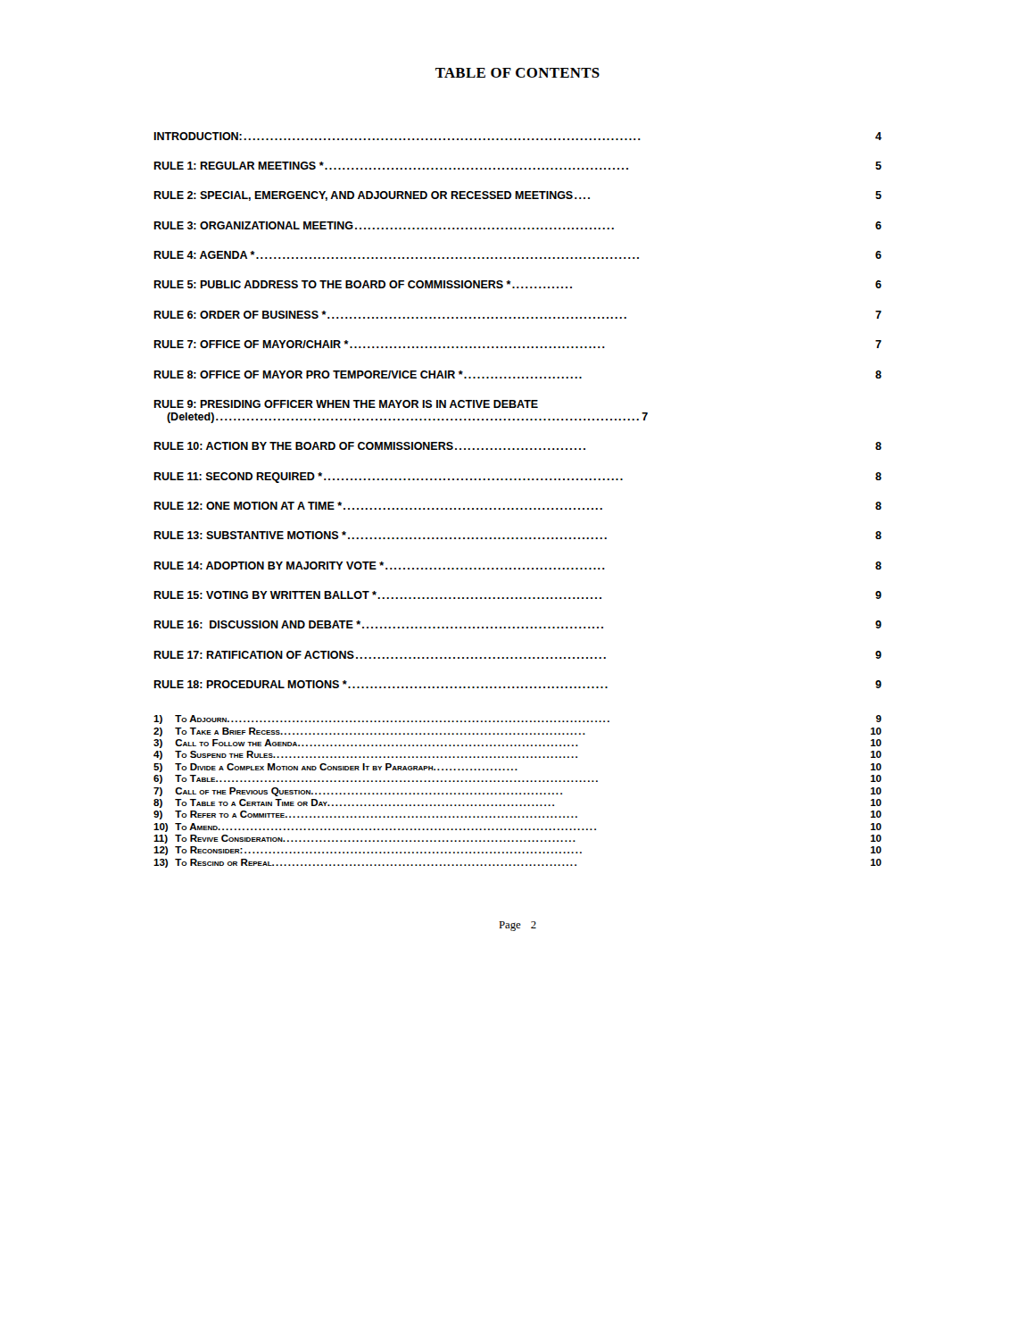Table of Contents
Introduction: .......................................................................................... 4
Rule 1: Regular Meetings * ..................................................................... 5
Rule 2: Special, Emergency, and Adjourned or Recessed Meetings .... 5
Rule 3: Organizational Meeting ........................................................... 6
Rule 4: Agenda * ....................................................................................... 6
Rule 5: Public Address to the Board of Commissioners * .............. 6
Rule 6: Order of Business * .................................................................... 7
Rule 7: Office of Mayor/Chair * .......................................................... 7
Rule 8: Office of Mayor Pro Tempore/Vice Chair * ........................... 8
Rule 9: Presiding Officer When the Mayor Is in Active Debate (Deleted)................................................................................................ 7
Rule 10: Action by the Board of Commissioners .............................. 8
Rule 11: Second Required * .................................................................... 8
Rule 12: One Motion at a Time * ........................................................... 8
Rule 13: Substantive Motions * ........................................................... 8
Rule 14: Adoption by Majority Vote * .................................................. 8
Rule 15: Voting by Written Ballot * ................................................... 9
Rule 16: Discussion and Debate * ....................................................... 9
Rule 17: Ratification of Actions ......................................................... 9
Rule 18: Procedural Motions * ........................................................... 9
1) To Adjourn.............................................................................................. 9
2) To Take a Brief Recess........................................................................... 10
3) Call to Follow the Agenda..................................................................... 10
4) To Suspend the Rules........................................................................... 10
5) To Divide a Complex Motion and Consider It by Paragraph..................... 10
6) To Table.............................................................................................. 10
7) Call of the Previous Question.............................................................. 10
8) To Table to a Certain Time or Day........................................................ 10
9) To Refer to a Committee........................................................................ 10
10) To Amend............................................................................................. 10
11) To Revive Consideration........................................................................ 10
12) To Reconsider:................................................................................... 10
13) To Rescind or Repeal........................................................................... 10
Page 2